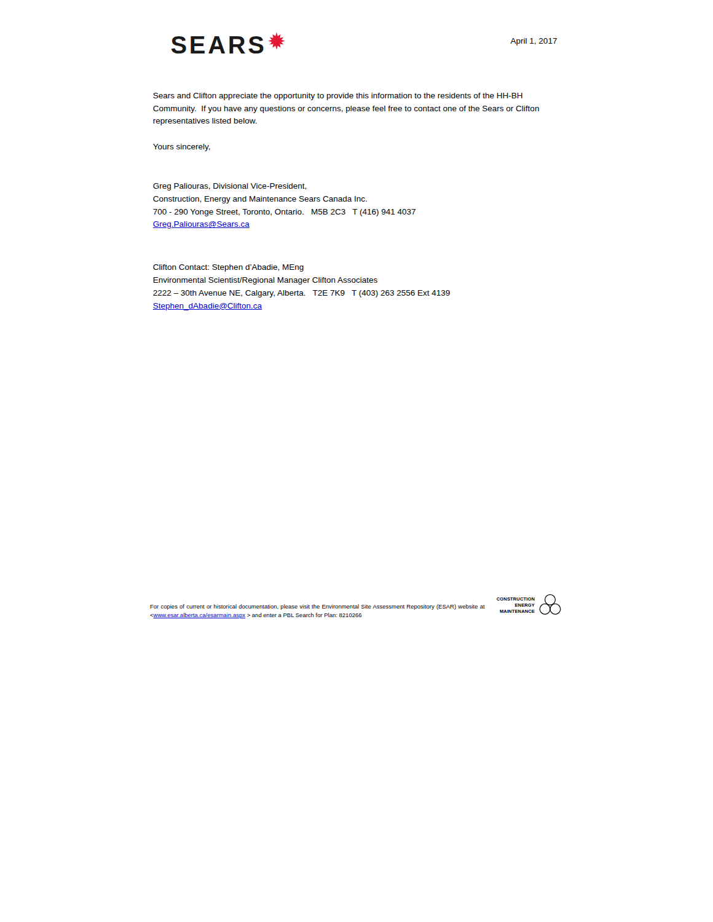SEARS
April 1, 2017
Sears and Clifton appreciate the opportunity to provide this information to the residents of the HH-BH Community. If you have any questions or concerns, please feel free to contact one of the Sears or Clifton representatives listed below.
Yours sincerely,
Greg Paliouras, Divisional Vice-President, Construction, Energy and Maintenance Sears Canada Inc. 700 - 290 Yonge Street, Toronto, Ontario. M5B 2C3 T (416) 941 4037 Greg.Paliouras@Sears.ca
Clifton Contact: Stephen d’Abadie, MEng Environmental Scientist/Regional Manager Clifton Associates 2222 – 30th Avenue NE, Calgary, Alberta. T2E 7K9 T (403) 263 2556 Ext 4139 Stephen_dAbadie@Clifton.ca
For copies of current or historical documentation, please visit the Environmental Site Assessment Repository (ESAR) website at <www.esar.alberta.ca/esarmain.aspx > and enter a PBL Search for Plan: 8210266
CONSTRUCTION
ENERGY
MAINTENANCE